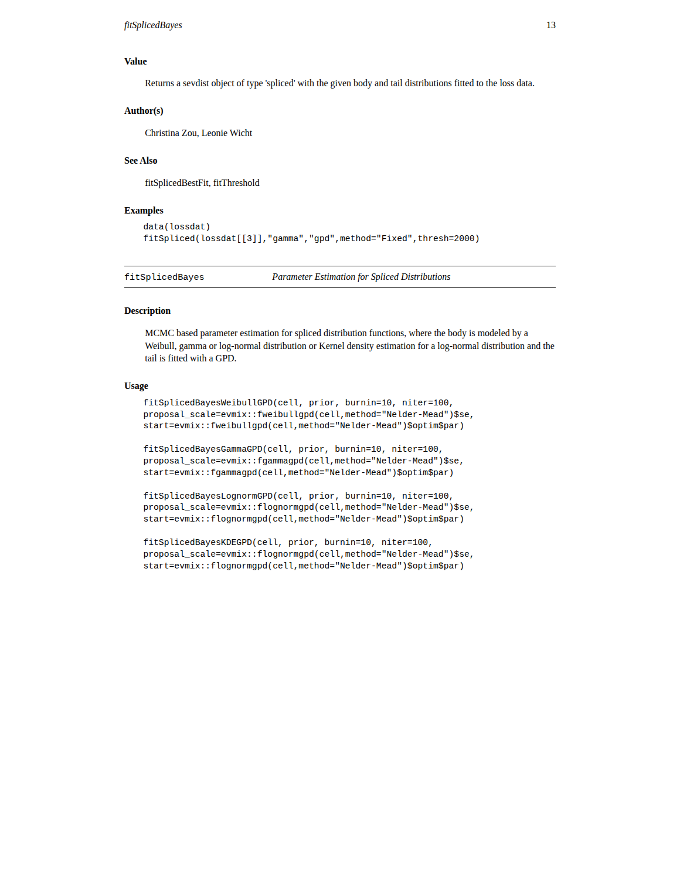fitSplicedBayes 13
Value
Returns a sevdist object of type 'spliced' with the given body and tail distributions fitted to the loss data.
Author(s)
Christina Zou, Leonie Wicht
See Also
fitSplicedBestFit, fitThreshold
Examples
data(lossdat)
fitSpliced(lossdat[[3]],"gamma","gpd",method="Fixed",thresh=2000)
fitSplicedBayes Parameter Estimation for Spliced Distributions
Description
MCMC based parameter estimation for spliced distribution functions, where the body is modeled by a Weibull, gamma or log-normal distribution or Kernel density estimation for a log-normal distribution and the tail is fitted with a GPD.
Usage
fitSplicedBayesWeibullGPD(cell, prior, burnin=10, niter=100,
proposal_scale=evmix::fweibullgpd(cell,method="Nelder-Mead")$se,
start=evmix::fweibullgpd(cell,method="Nelder-Mead")$optim$par)

fitSplicedBayesGammaGPD(cell, prior, burnin=10, niter=100,
proposal_scale=evmix::fgammagpd(cell,method="Nelder-Mead")$se,
start=evmix::fgammagpd(cell,method="Nelder-Mead")$optim$par)

fitSplicedBayesLognormGPD(cell, prior, burnin=10, niter=100,
proposal_scale=evmix::flognormgpd(cell,method="Nelder-Mead")$se,
start=evmix::flognormgpd(cell,method="Nelder-Mead")$optim$par)

fitSplicedBayesKDEGPD(cell, prior, burnin=10, niter=100,
proposal_scale=evmix::flognormgpd(cell,method="Nelder-Mead")$se,
start=evmix::flognormgpd(cell,method="Nelder-Mead")$optim$par)